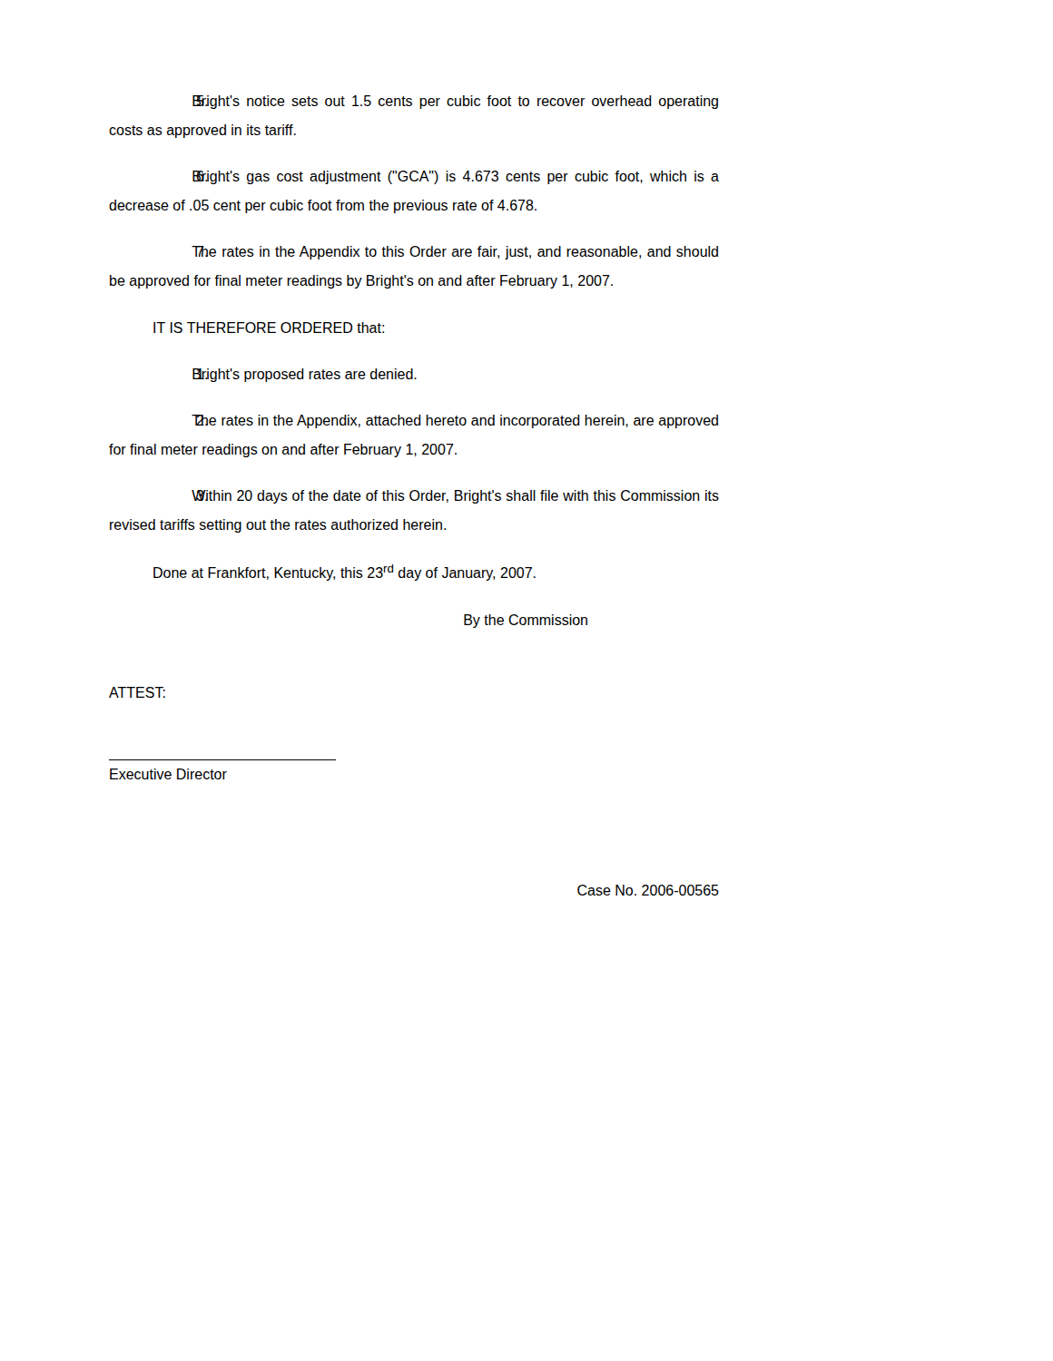5. Bright's notice sets out 1.5 cents per cubic foot to recover overhead operating costs as approved in its tariff.
6. Bright's gas cost adjustment ("GCA") is 4.673 cents per cubic foot, which is a decrease of .05 cent per cubic foot from the previous rate of 4.678.
7. The rates in the Appendix to this Order are fair, just, and reasonable, and should be approved for final meter readings by Bright's on and after February 1, 2007.
IT IS THEREFORE ORDERED that:
1. Bright's proposed rates are denied.
2. The rates in the Appendix, attached hereto and incorporated herein, are approved for final meter readings on and after February 1, 2007.
3. Within 20 days of the date of this Order, Bright's shall file with this Commission its revised tariffs setting out the rates authorized herein.
Done at Frankfort, Kentucky, this 23rd day of January, 2007.
By the Commission
ATTEST:
   
Executive Director
Case No. 2006-00565